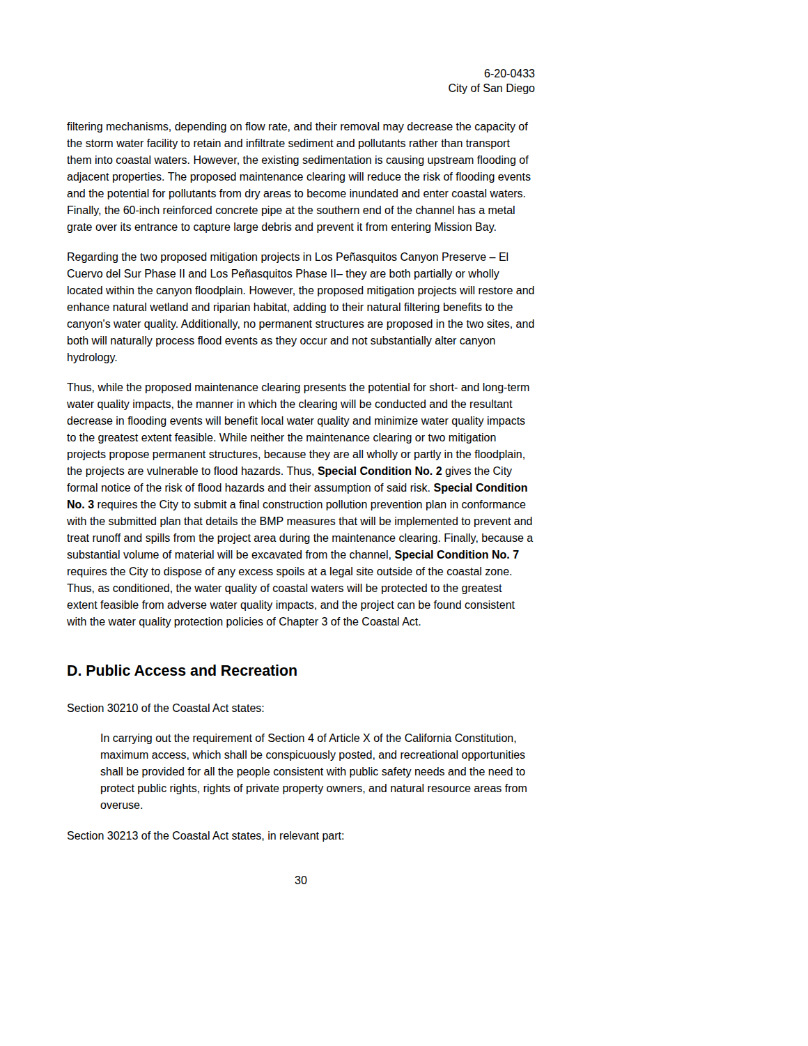6-20-0433
City of San Diego
filtering mechanisms, depending on flow rate, and their removal may decrease the capacity of the storm water facility to retain and infiltrate sediment and pollutants rather than transport them into coastal waters. However, the existing sedimentation is causing upstream flooding of adjacent properties. The proposed maintenance clearing will reduce the risk of flooding events and the potential for pollutants from dry areas to become inundated and enter coastal waters. Finally, the 60-inch reinforced concrete pipe at the southern end of the channel has a metal grate over its entrance to capture large debris and prevent it from entering Mission Bay.
Regarding the two proposed mitigation projects in Los Peñasquitos Canyon Preserve – El Cuervo del Sur Phase II and Los Peñasquitos Phase II– they are both partially or wholly located within the canyon floodplain. However, the proposed mitigation projects will restore and enhance natural wetland and riparian habitat, adding to their natural filtering benefits to the canyon's water quality. Additionally, no permanent structures are proposed in the two sites, and both will naturally process flood events as they occur and not substantially alter canyon hydrology.
Thus, while the proposed maintenance clearing presents the potential for short- and long-term water quality impacts, the manner in which the clearing will be conducted and the resultant decrease in flooding events will benefit local water quality and minimize water quality impacts to the greatest extent feasible. While neither the maintenance clearing or two mitigation projects propose permanent structures, because they are all wholly or partly in the floodplain, the projects are vulnerable to flood hazards. Thus, Special Condition No. 2 gives the City formal notice of the risk of flood hazards and their assumption of said risk. Special Condition No. 3 requires the City to submit a final construction pollution prevention plan in conformance with the submitted plan that details the BMP measures that will be implemented to prevent and treat runoff and spills from the project area during the maintenance clearing. Finally, because a substantial volume of material will be excavated from the channel, Special Condition No. 7 requires the City to dispose of any excess spoils at a legal site outside of the coastal zone. Thus, as conditioned, the water quality of coastal waters will be protected to the greatest extent feasible from adverse water quality impacts, and the project can be found consistent with the water quality protection policies of Chapter 3 of the Coastal Act.
D. Public Access and Recreation
Section 30210 of the Coastal Act states:
In carrying out the requirement of Section 4 of Article X of the California Constitution, maximum access, which shall be conspicuously posted, and recreational opportunities shall be provided for all the people consistent with public safety needs and the need to protect public rights, rights of private property owners, and natural resource areas from overuse.
Section 30213 of the Coastal Act states, in relevant part:
30